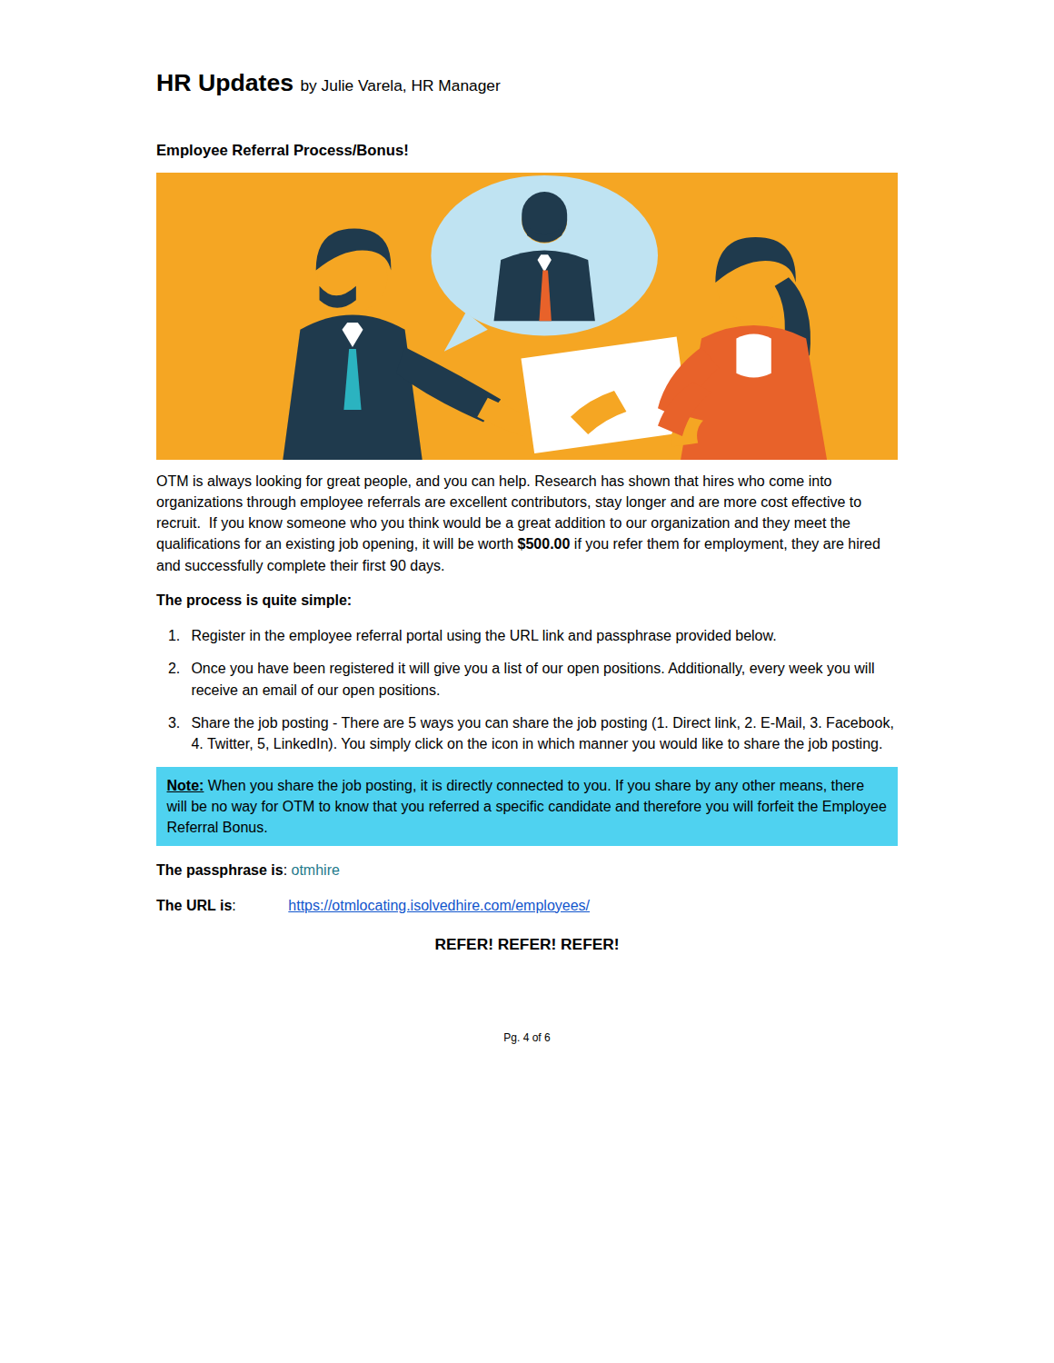HR Updates by Julie Varela, HR Manager
Employee Referral Process/Bonus!
OTM is always looking for great people, and you can help. Research has shown that hires who come into organizations through employee referrals are excellent contributors, stay longer and are more cost effective to recruit. If you know someone who you think would be a great addition to our organization and they meet the qualifications for an existing job opening, it will be worth $500.00 if you refer them for employment, they are hired and successfully complete their first 90 days.
The process is quite simple:
Register in the employee referral portal using the URL link and passphrase provided below.
Once you have been registered it will give you a list of our open positions. Additionally, every week you will receive an email of our open positions.
Share the job posting - There are 5 ways you can share the job posting (1. Direct link, 2. E-Mail, 3. Facebook, 4. Twitter, 5, LinkedIn). You simply click on the icon in which manner you would like to share the job posting.
Note: When you share the job posting, it is directly connected to you. If you share by any other means, there will be no way for OTM to know that you referred a specific candidate and therefore you will forfeit the Employee Referral Bonus.
The passphrase is: otmhire
The URL is: https://otmlocating.isolvedhire.com/employees/
REFER! REFER! REFER!
Pg. 4 of 6